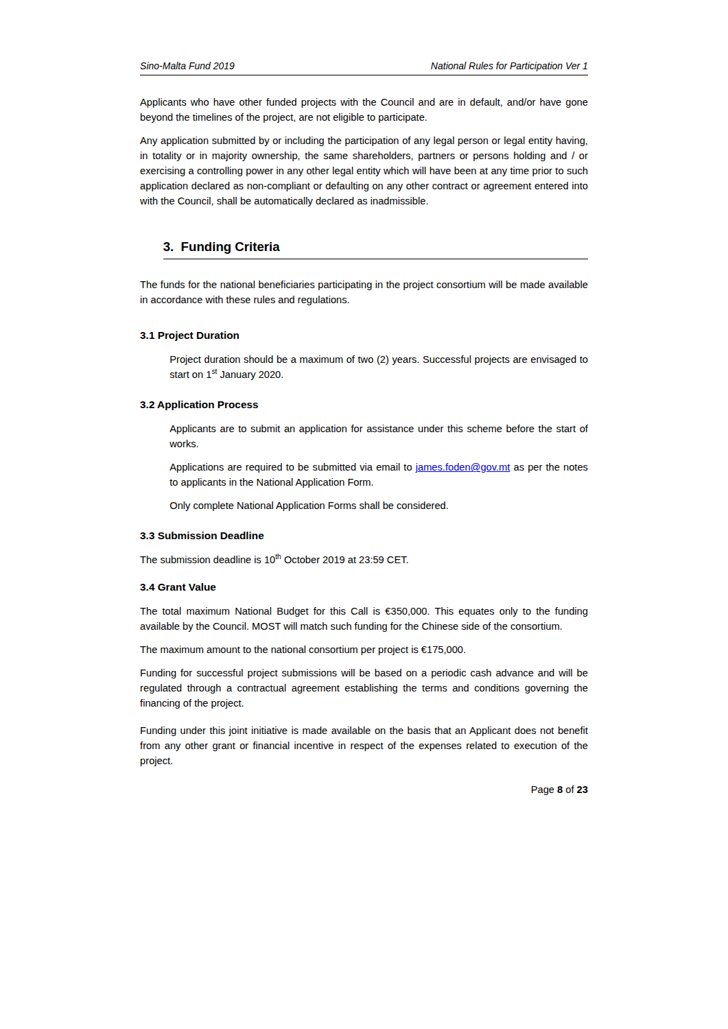Sino-Malta Fund 2019 National Rules for Participation Ver 1
Applicants who have other funded projects with the Council and are in default, and/or have gone beyond the timelines of the project, are not eligible to participate.
Any application submitted by or including the participation of any legal person or legal entity having, in totality or in majority ownership, the same shareholders, partners or persons holding and / or exercising a controlling power in any other legal entity which will have been at any time prior to such application declared as non-compliant or defaulting on any other contract or agreement entered into with the Council, shall be automatically declared as inadmissible.
3. Funding Criteria
The funds for the national beneficiaries participating in the project consortium will be made available in accordance with these rules and regulations.
3.1 Project Duration
Project duration should be a maximum of two (2) years. Successful projects are envisaged to start on 1st January 2020.
3.2 Application Process
Applicants are to submit an application for assistance under this scheme before the start of works.
Applications are required to be submitted via email to james.foden@gov.mt as per the notes to applicants in the National Application Form.
Only complete National Application Forms shall be considered.
3.3 Submission Deadline
The submission deadline is 10th October 2019 at 23:59 CET.
3.4 Grant Value
The total maximum National Budget for this Call is €350,000. This equates only to the funding available by the Council. MOST will match such funding for the Chinese side of the consortium.
The maximum amount to the national consortium per project is €175,000.
Funding for successful project submissions will be based on a periodic cash advance and will be regulated through a contractual agreement establishing the terms and conditions governing the financing of the project.
Funding under this joint initiative is made available on the basis that an Applicant does not benefit from any other grant or financial incentive in respect of the expenses related to execution of the project.
Page 8 of 23